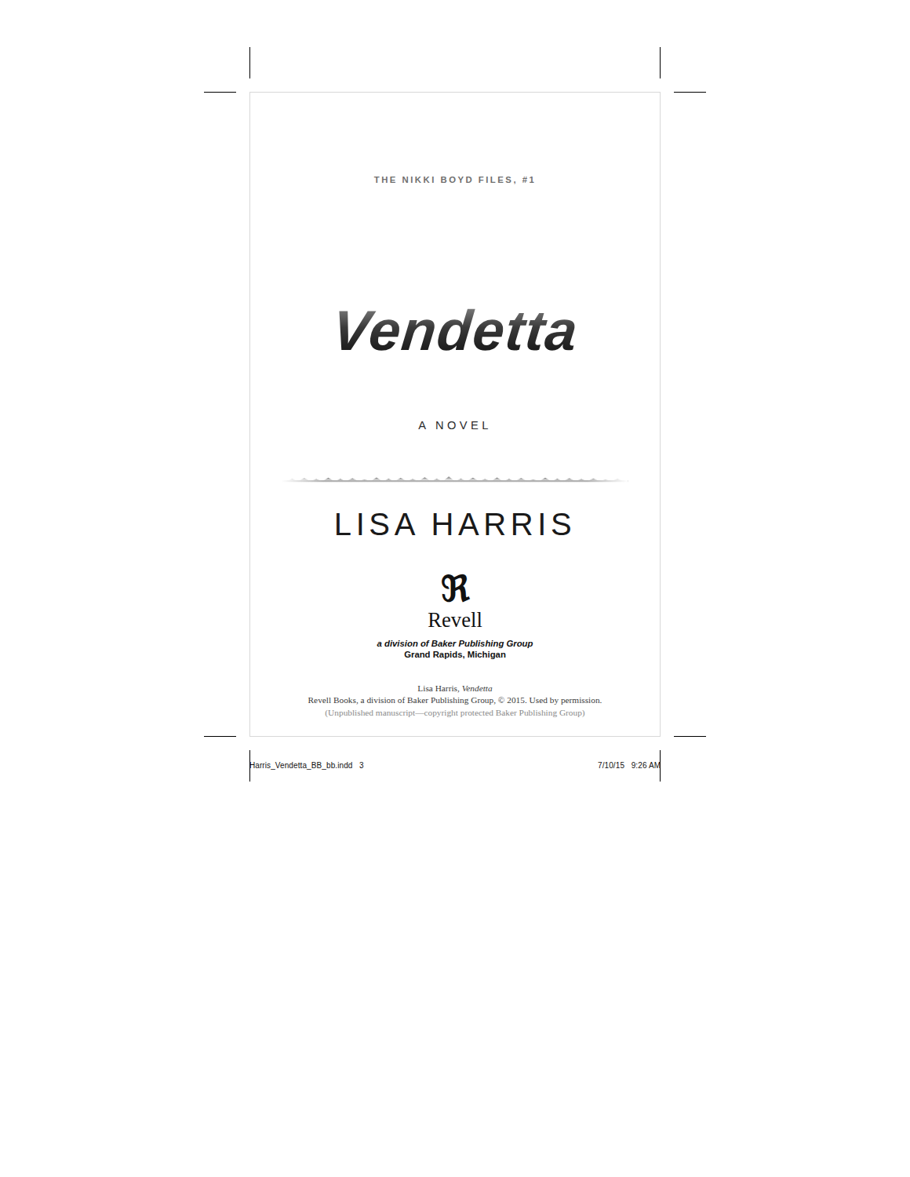The Nikki Boyd Files, #1
Vendetta
A Novel
Lisa Harris
ℜ
Revell
a division of Baker Publishing Group
Grand Rapids, Michigan
Lisa Harris, Vendetta
Revell Books, a division of Baker Publishing Group, © 2015. Used by permission.
(Unpublished manuscript—copyright protected Baker Publishing Group)
Harris_Vendetta_BB_bb.indd 3 7/10/15 9:26 AM